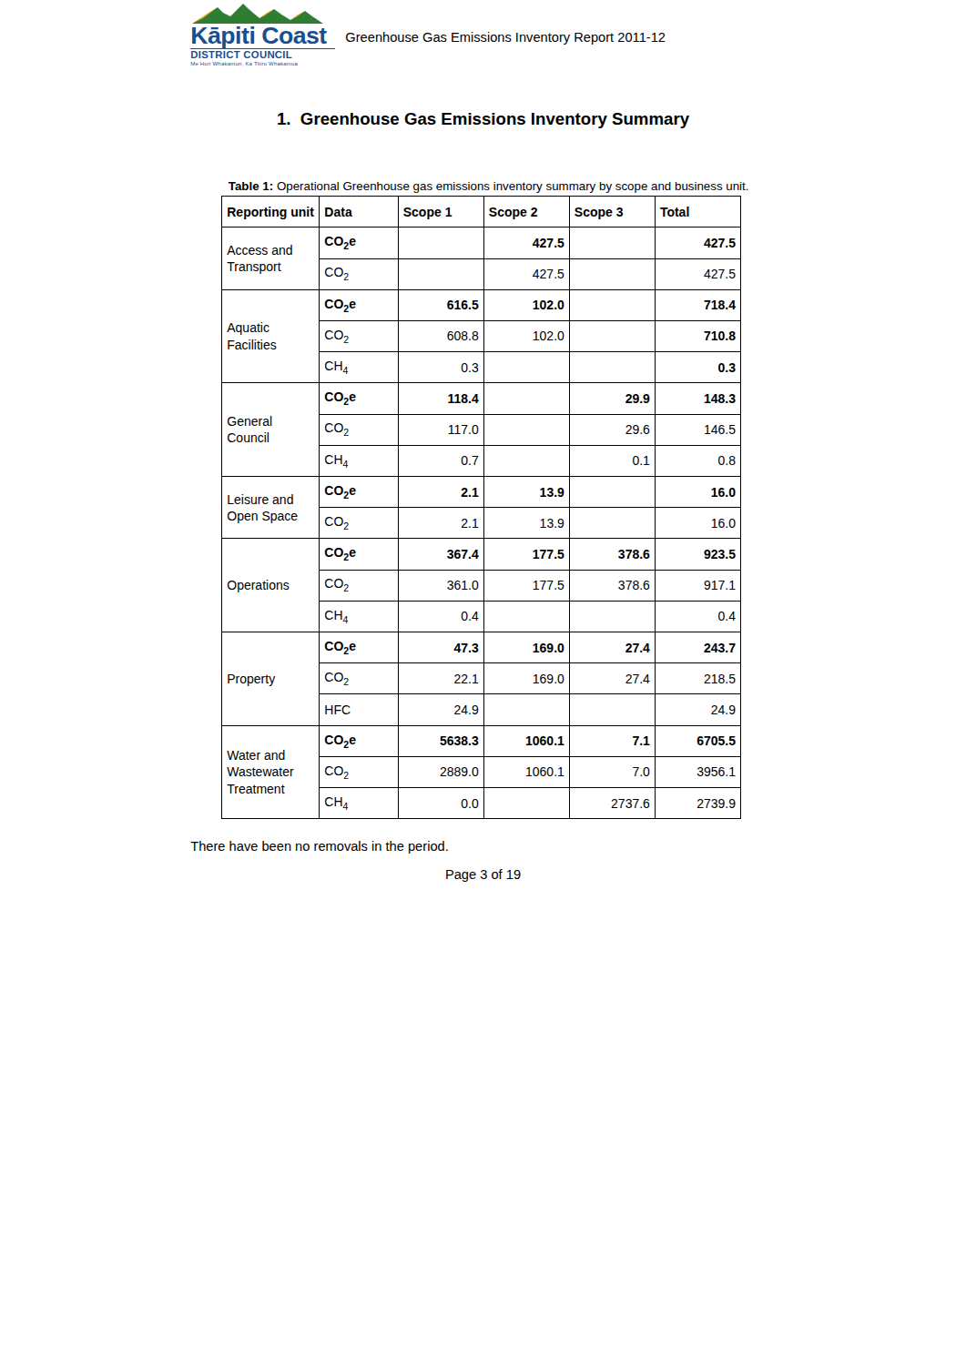Kāpiti Coast
DISTRICT COUNCIL
Me Huri Whakamuri, Ka Titiro Whakamua
Greenhouse Gas Emissions Inventory Report 2011-12
1. Greenhouse Gas Emissions Inventory Summary
Table 1: Operational Greenhouse gas emissions inventory summary by scope and business unit.
| Reporting unit | Data | Scope 1 | Scope 2 | Scope 3 | Total |
| --- | --- | --- | --- | --- | --- |
| Access and Transport | CO 2 e | | 427.5 | | 427.5 |
| CO 2 | | 427.5 | | 427.5 |
| Aquatic Facilities | CO 2 e | 616.5 | 102.0 | | 718.4 |
| CO 2 | 608.8 | 102.0 | | 710.8 |
| CH 4 | 0.3 | | | 0.3 |
| General Council | CO 2 e | 118.4 | | 29.9 | 148.3 |
| CO 2 | 117.0 | | 29.6 | 146.5 |
| CH 4 | 0.7 | | 0.1 | 0.8 |
| Leisure and Open Space | CO 2 e | 2.1 | 13.9 | | 16.0 |
| CO 2 | 2.1 | 13.9 | | 16.0 |
| Operations | CO 2 e | 367.4 | 177.5 | 378.6 | 923.5 |
| CO 2 | 361.0 | 177.5 | 378.6 | 917.1 |
| CH 4 | 0.4 | | | 0.4 |
| Property | CO 2 e | 47.3 | 169.0 | 27.4 | 243.7 |
| CO 2 | 22.1 | 169.0 | 27.4 | 218.5 |
| HFC | 24.9 | | | 24.9 |
| Water and Wastewater Treatment | CO 2 e | 5638.3 | 1060.1 | 7.1 | 6705.5 |
| CO 2 | 2889.0 | 1060.1 | 7.0 | 3956.1 |
| CH 4 | 0.0 | | 2737.6 | 2739.9 |
There have been no removals in the period.
Page 3 of 19